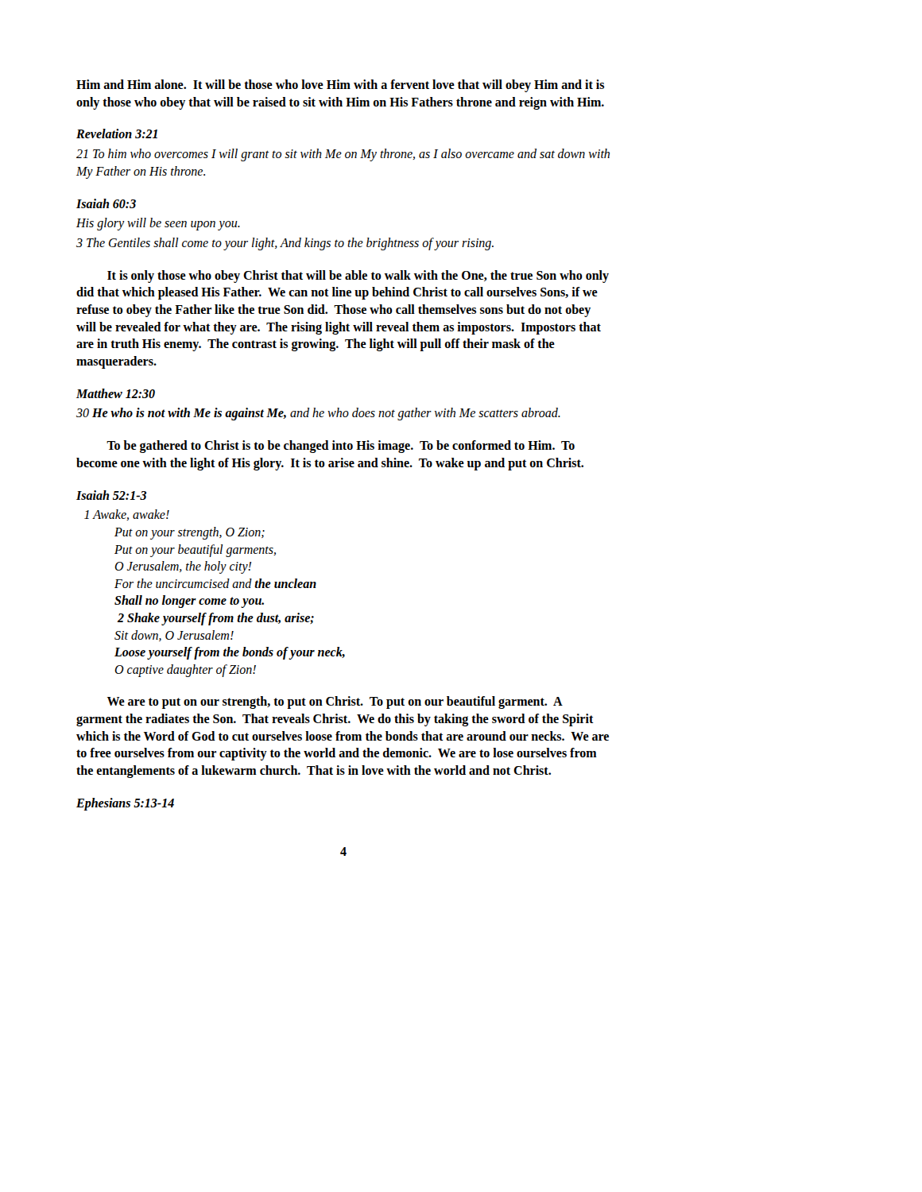Him and Him alone. It will be those who love Him with a fervent love that will obey Him and it is only those who obey that will be raised to sit with Him on His Fathers throne and reign with Him.
Revelation 3:21
21 To him who overcomes I will grant to sit with Me on My throne, as I also overcame and sat down with My Father on His throne.
Isaiah 60:3
His glory will be seen upon you.
3 The Gentiles shall come to your light, And kings to the brightness of your rising.
It is only those who obey Christ that will be able to walk with the One, the true Son who only did that which pleased His Father. We can not line up behind Christ to call ourselves Sons, if we refuse to obey the Father like the true Son did. Those who call themselves sons but do not obey will be revealed for what they are. The rising light will reveal them as impostors. Impostors that are in truth His enemy. The contrast is growing. The light will pull off their mask of the masqueraders.
Matthew 12:30
30 He who is not with Me is against Me, and he who does not gather with Me scatters abroad.
To be gathered to Christ is to be changed into His image. To be conformed to Him. To become one with the light of His glory. It is to arise and shine. To wake up and put on Christ.
Isaiah 52:1-3
1 Awake, awake!
Put on your strength, O Zion;
Put on your beautiful garments,
O Jerusalem, the holy city!
For the uncircumcised and the unclean
Shall no longer come to you.
2 Shake yourself from the dust, arise;
Sit down, O Jerusalem!
Loose yourself from the bonds of your neck,
O captive daughter of Zion!
We are to put on our strength, to put on Christ. To put on our beautiful garment. A garment the radiates the Son. That reveals Christ. We do this by taking the sword of the Spirit which is the Word of God to cut ourselves loose from the bonds that are around our necks. We are to free ourselves from our captivity to the world and the demonic. We are to lose ourselves from the entanglements of a lukewarm church. That is in love with the world and not Christ.
Ephesians 5:13-14
4